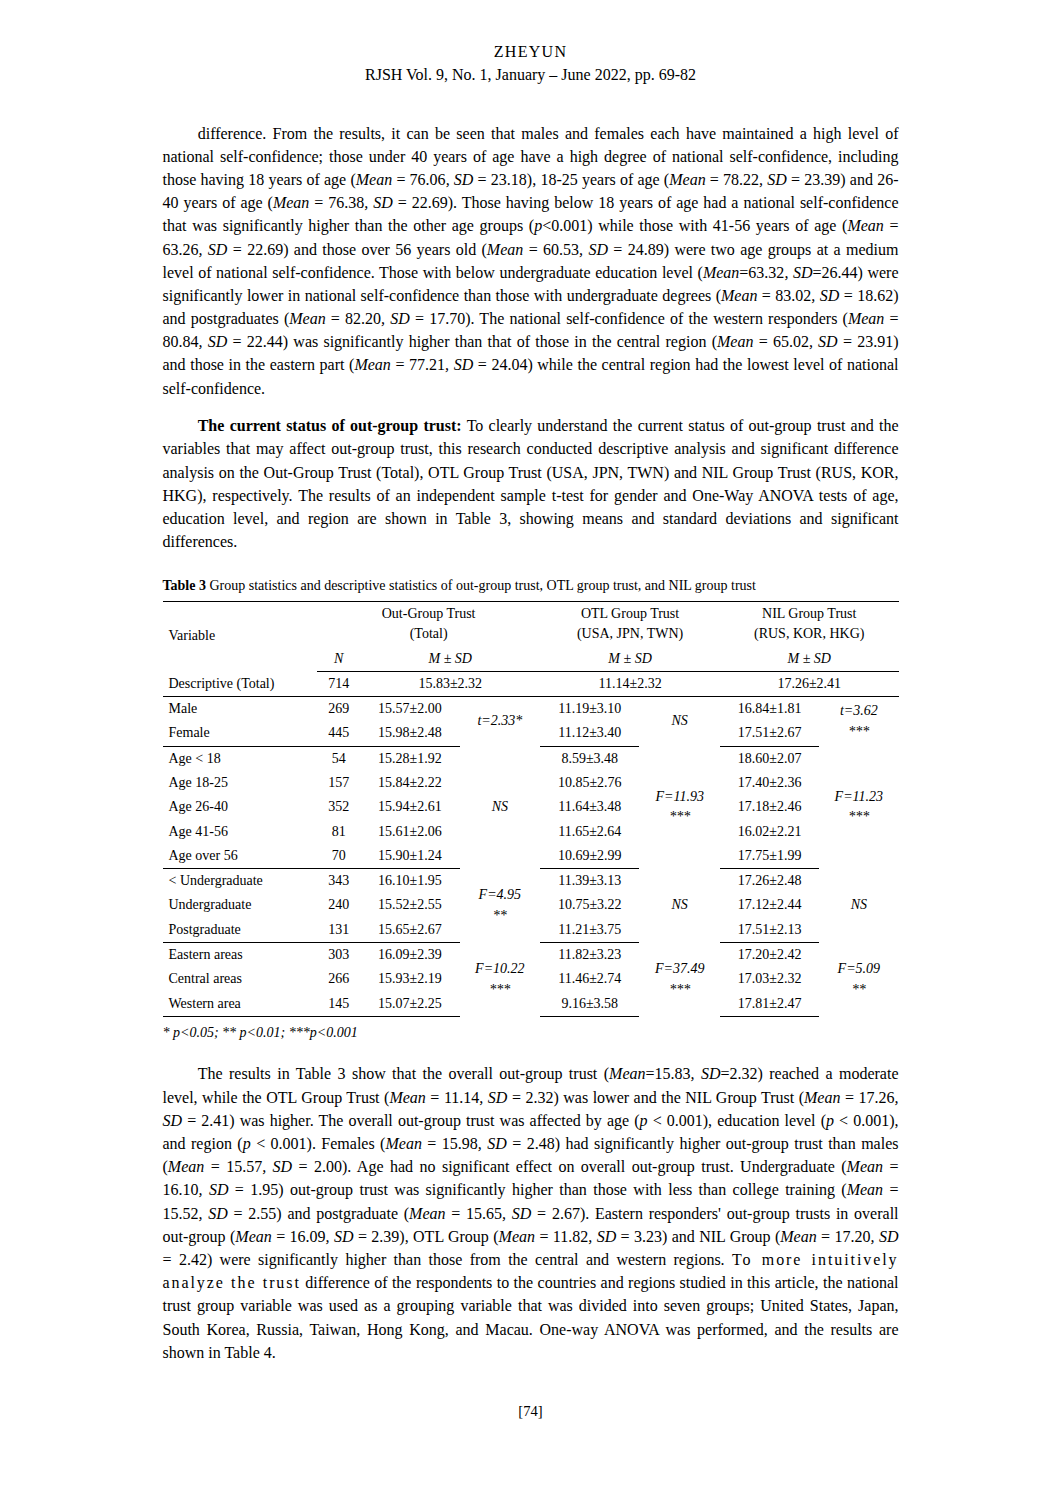ZHEYUN
RJSH Vol. 9, No. 1, January – June 2022, pp. 69-82
difference. From the results, it can be seen that males and females each have maintained a high level of national self-confidence; those under 40 years of age have a high degree of national self-confidence, including those having 18 years of age (Mean = 76.06, SD = 23.18), 18-25 years of age (Mean = 78.22, SD = 23.39) and 26-40 years of age (Mean = 76.38, SD = 22.69). Those having below 18 years of age had a national self-confidence that was significantly higher than the other age groups (p<0.001) while those with 41-56 years of age (Mean = 63.26, SD = 22.69) and those over 56 years old (Mean = 60.53, SD = 24.89) were two age groups at a medium level of national self-confidence. Those with below undergraduate education level (Mean=63.32, SD=26.44) were significantly lower in national self-confidence than those with undergraduate degrees (Mean = 83.02, SD = 18.62) and postgraduates (Mean = 82.20, SD = 17.70). The national self-confidence of the western responders (Mean = 80.84, SD = 22.44) was significantly higher than that of those in the central region (Mean = 65.02, SD = 23.91) and those in the eastern part (Mean = 77.21, SD = 24.04) while the central region had the lowest level of national self-confidence.
The current status of out-group trust: To clearly understand the current status of out-group trust and the variables that may affect out-group trust, this research conducted descriptive analysis and significant difference analysis on the Out-Group Trust (Total), OTL Group Trust (USA, JPN, TWN) and NIL Group Trust (RUS, KOR, HKG), respectively. The results of an independent sample t-test for gender and One-Way ANOVA tests of age, education level, and region are shown in Table 3, showing means and standard deviations and significant differences.
Table 3 Group statistics and descriptive statistics of out-group trust, OTL group trust, and NIL group trust
| Variable | Out-Group Trust (Total) | OTL Group Trust (USA, JPN, TWN) | NIL Group Trust (RUS, KOR, HKG) |
| --- | --- | --- | --- |
| N | M ± SD | M ± SD | M ± SD |
| Descriptive (Total) | 714 | 15.83±2.32 | 11.14±2.32 | 17.26±2.41 |
| Male | 269 | 15.57±2.00 | t=2.33* | 11.19±3.10 | NS | 16.84±1.81 | t=3.62 *** |
| Female | 445 | 15.98±2.48 | 11.12±3.40 | 17.51±2.67 |
| Age < 18 | 54 | 15.28±1.92 | NS | 8.59±3.48 | F=11.93 *** | 18.60±2.07 | F=11.23 *** |
| Age 18-25 | 157 | 15.84±2.22 | 10.85±2.76 | 17.40±2.36 |
| Age 26-40 | 352 | 15.94±2.61 | 11.64±3.48 | 17.18±2.46 |
| Age 41-56 | 81 | 15.61±2.06 | 11.65±2.64 | 16.02±2.21 |
| Age over 56 | 70 | 15.90±1.24 | 10.69±2.99 | 17.75±1.99 |
| < Undergraduate | 343 | 16.10±1.95 | F=4.95 ** | 11.39±3.13 | NS | 17.26±2.48 | NS |
| Undergraduate | 240 | 15.52±2.55 | 10.75±3.22 | 17.12±2.44 |
| Postgraduate | 131 | 15.65±2.67 | 11.21±3.75 | 17.51±2.13 |
| Eastern areas | 303 | 16.09±2.39 | F=10.22 *** | 11.82±3.23 | F=37.49 *** | 17.20±2.42 | F=5.09 ** |
| Central areas | 266 | 15.93±2.19 | 11.46±2.74 | 17.03±2.32 |
| Western area | 145 | 15.07±2.25 | 9.16±3.58 | 17.81±2.47 |
* p<0.05; ** p<0.01; ***p<0.001
The results in Table 3 show that the overall out-group trust (Mean=15.83, SD=2.32) reached a moderate level, while the OTL Group Trust (Mean = 11.14, SD = 2.32) was lower and the NIL Group Trust (Mean = 17.26, SD = 2.41) was higher. The overall out-group trust was affected by age (p < 0.001), education level (p < 0.001), and region (p < 0.001). Females (Mean = 15.98, SD = 2.48) had significantly higher out-group trust than males (Mean = 15.57, SD = 2.00). Age had no significant effect on overall out-group trust. Undergraduate (Mean = 16.10, SD = 1.95) out-group trust was significantly higher than those with less than college training (Mean = 15.52, SD = 2.55) and postgraduate (Mean = 15.65, SD = 2.67). Eastern responders' out-group trusts in overall out-group (Mean = 16.09, SD = 2.39), OTL Group (Mean = 11.82, SD = 3.23) and NIL Group (Mean = 17.20, SD = 2.42) were significantly higher than those from the central and western regions. To more intuitively analyze the trust difference of the respondents to the countries and regions studied in this article, the national trust group variable was used as a grouping variable that was divided into seven groups; United States, Japan, South Korea, Russia, Taiwan, Hong Kong, and Macau. One-way ANOVA was performed, and the results are shown in Table 4.
[74]